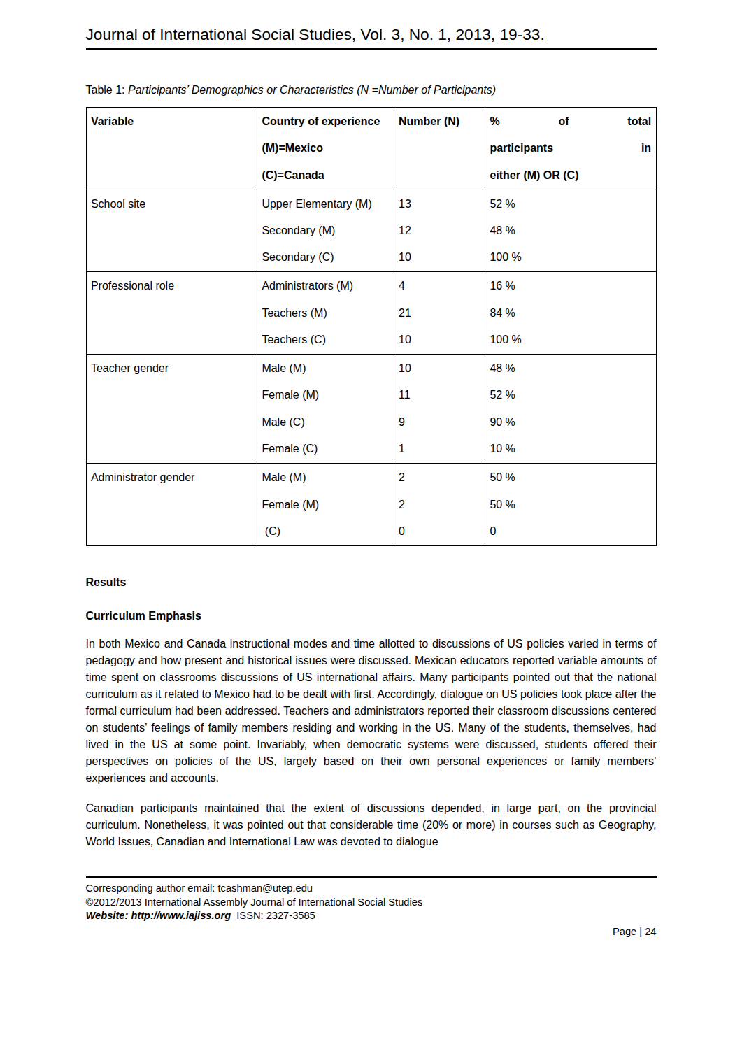Journal of International Social Studies, Vol. 3, No. 1, 2013, 19-33.
Table 1: Participants’ Demographics or Characteristics (N =Number of Participants)
| Variable | Country of experience (M)=Mexico (C)=Canada | Number (N) | % of total participants in either (M) OR (C) |
| School site | Upper Elementary (M) Secondary (M) Secondary (C) | 13 12 10 | 52 % 48 % 100 % |
| Professional role | Administrators (M) Teachers (M) Teachers (C) | 4 21 10 | 16 % 84 % 100 % |
| Teacher gender | Male (M) Female (M) Male (C) Female (C) | 10 11 9 1 | 48 % 52 % 90 % 10 % |
| Administrator gender | Male (M) Female (M) (C) | 2 2 0 | 50 % 50 % 0 |
Results
Curriculum Emphasis
In both Mexico and Canada instructional modes and time allotted to discussions of US policies varied in terms of pedagogy and how present and historical issues were discussed. Mexican educators reported variable amounts of time spent on classrooms discussions of US international affairs. Many participants pointed out that the national curriculum as it related to Mexico had to be dealt with first. Accordingly, dialogue on US policies took place after the formal curriculum had been addressed. Teachers and administrators reported their classroom discussions centered on students’ feelings of family members residing and working in the US. Many of the students, themselves, had lived in the US at some point. Invariably, when democratic systems were discussed, students offered their perspectives on policies of the US, largely based on their own personal experiences or family members’ experiences and accounts.
Canadian participants maintained that the extent of discussions depended, in large part, on the provincial curriculum. Nonetheless, it was pointed out that considerable time (20% or more) in courses such as Geography, World Issues, Canadian and International Law was devoted to dialogue
Corresponding author email: tcashman@utep.edu
©2012/2013 International Assembly Journal of International Social Studies
Website: http://www.iajiss.org ISSN: 2327-3585
Page | 24